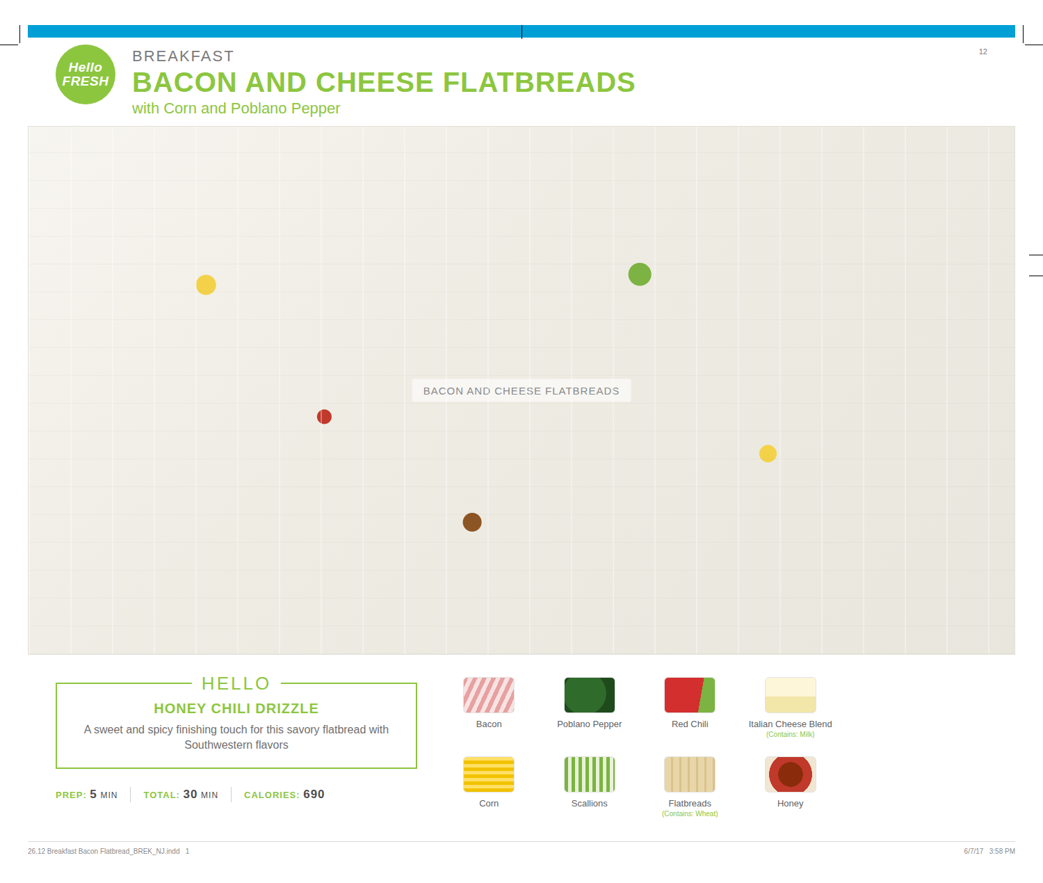Hello FRESH
BREAKFAST
BACON AND CHEESE FLATBREADS
with Corn and Poblano Pepper
12
Bacon and Cheese Flatbreads
HELLO
HONEY CHILI DRIZZLE
A sweet and spicy finishing touch for this savory flatbread with Southwestern flavors
PREP: 5 MIN
TOTAL: 30 MIN
CALORIES: 690
Bacon
Poblano Pepper
Red Chili
Italian Cheese Blend (Contains: Milk)
Corn
Scallions
Flatbreads (Contains: Wheat)
Honey
26.12 Breakfast Bacon Flatbread_BREK_NJ.indd 1 6/7/17 3:58 PM